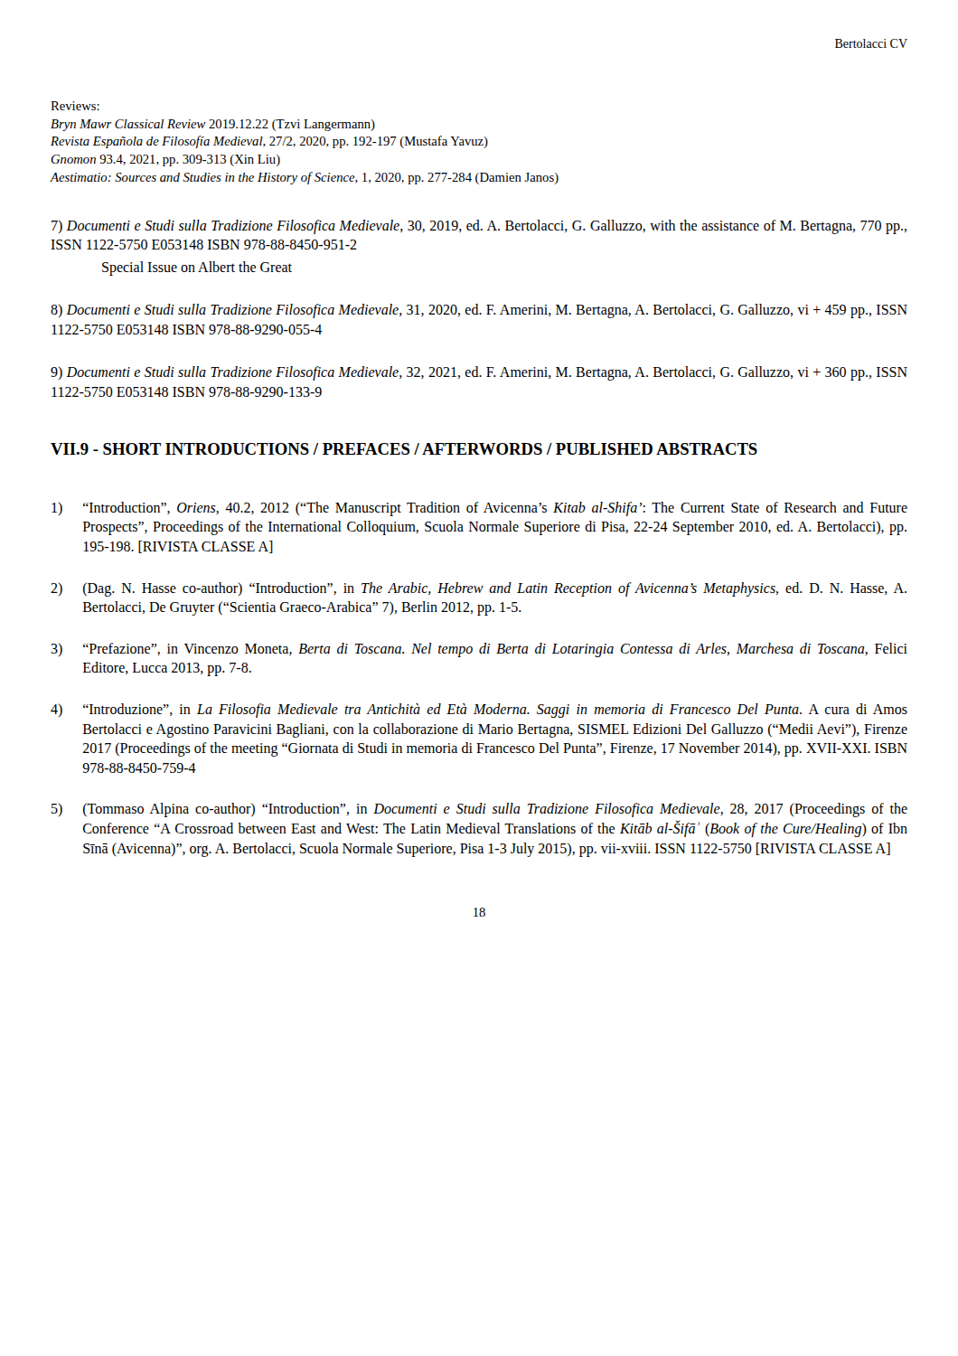Bertolacci CV
Reviews:
Bryn Mawr Classical Review 2019.12.22 (Tzvi Langermann)
Revista Española de Filosofía Medieval, 27/2, 2020, pp. 192-197 (Mustafa Yavuz)
Gnomon 93.4, 2021, pp. 309-313 (Xin Liu)
Aestimatio: Sources and Studies in the History of Science, 1, 2020, pp. 277-284 (Damien Janos)
7) Documenti e Studi sulla Tradizione Filosofica Medievale, 30, 2019, ed. A. Bertolacci, G. Galluzzo, with the assistance of M. Bertagna, 770 pp., ISSN 1122-5750 E053148 ISBN 978-88-8450-951-2 Special Issue on Albert the Great
8) Documenti e Studi sulla Tradizione Filosofica Medievale, 31, 2020, ed. F. Amerini, M. Bertagna, A. Bertolacci, G. Galluzzo, vi + 459 pp., ISSN 1122-5750 E053148 ISBN 978-88-9290-055-4
9) Documenti e Studi sulla Tradizione Filosofica Medievale, 32, 2021, ed. F. Amerini, M. Bertagna, A. Bertolacci, G. Galluzzo, vi + 360 pp., ISSN 1122-5750 E053148 ISBN 978-88-9290-133-9
VII.9 - SHORT INTRODUCTIONS / PREFACES / AFTERWORDS / PUBLISHED ABSTRACTS
1)“Introduction”, Oriens, 40.2, 2012 (“The Manuscript Tradition of Avicenna’s Kitab al-Shifa’: The Current State of Research and Future Prospects”, Proceedings of the International Colloquium, Scuola Normale Superiore di Pisa, 22-24 September 2010, ed. A. Bertolacci), pp. 195-198. [RIVISTA CLASSE A]
2)(Dag. N. Hasse co-author) “Introduction”, in The Arabic, Hebrew and Latin Reception of Avicenna’s Metaphysics, ed. D. N. Hasse, A. Bertolacci, De Gruyter (“Scientia Graeco-Arabica” 7), Berlin 2012, pp. 1-5.
3)“Prefazione”, in Vincenzo Moneta, Berta di Toscana. Nel tempo di Berta di Lotaringia Contessa di Arles, Marchesa di Toscana, Felici Editore, Lucca 2013, pp. 7-8.
4)“Introduzione”, in La Filosofia Medievale tra Antichità ed Età Moderna. Saggi in memoria di Francesco Del Punta. A cura di Amos Bertolacci e Agostino Paravicini Bagliani, con la collaborazione di Mario Bertagna, SISMEL Edizioni Del Galluzzo (“Medii Aevi”), Firenze 2017 (Proceedings of the meeting “Giornata di Studi in memoria di Francesco Del Punta”, Firenze, 17 November 2014), pp. XVII-XXI. ISBN 978-88-8450-759-4
5)(Tommaso Alpina co-author) “Introduction”, in Documenti e Studi sulla Tradizione Filosofica Medievale, 28, 2017 (Proceedings of the Conference “A Crossroad between East and West: The Latin Medieval Translations of the Kitāb al-Šifāʾ (Book of the Cure/Healing) of Ibn Sīnā (Avicenna)”, org. A. Bertolacci, Scuola Normale Superiore, Pisa 1-3 July 2015), pp. vii-xviii. ISSN 1122-5750 [RIVISTA CLASSE A]
18